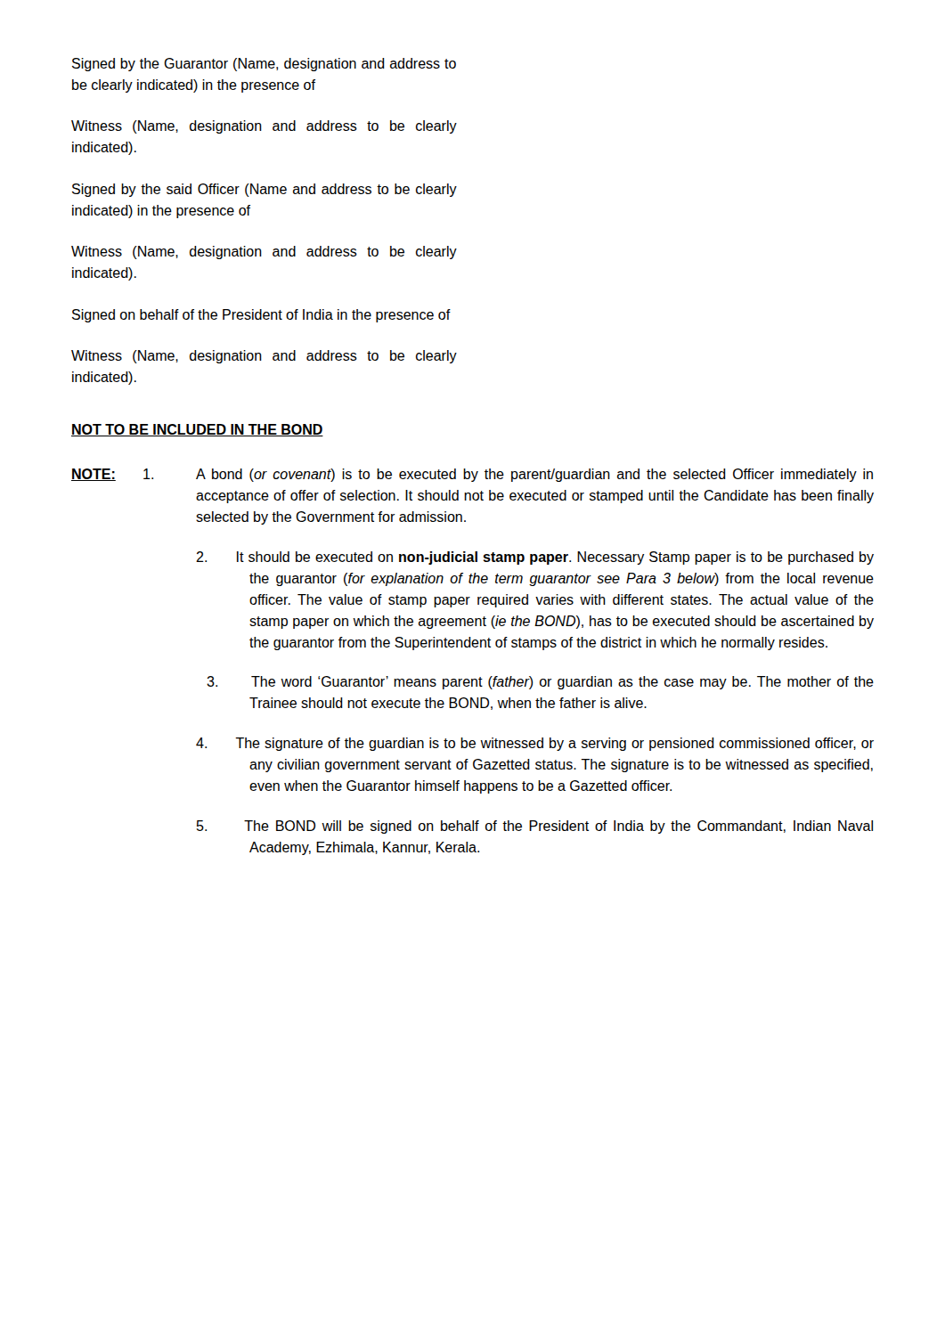Signed by the Guarantor (Name, designation and address to be clearly indicated) in the presence of
Witness (Name, designation and address to be clearly indicated).
Signed by the said Officer (Name and address to be clearly indicated) in the presence of
Witness (Name, designation and address to be clearly indicated).
Signed on behalf of the President of India in the presence of
Witness (Name, designation and address to be clearly indicated).
NOT TO BE INCLUDED IN THE BOND
NOTE:
1.
A bond (or covenant) is to be executed by the parent/guardian and the selected Officer immediately in acceptance of offer of selection. It should not be executed or stamped until the Candidate has been finally selected by the Government for admission.
2. It should be executed on non-judicial stamp paper. Necessary Stamp paper is to be purchased by the guarantor (for explanation of the term guarantor see Para 3 below) from the local revenue officer. The value of stamp paper required varies with different states. The actual value of the stamp paper on which the agreement (ie the BOND), has to be executed should be ascertained by the guarantor from the Superintendent of stamps of the district in which he normally resides.
3. The word ‘Guarantor’ means parent (father) or guardian as the case may be. The mother of the Trainee should not execute the BOND, when the father is alive.
4. The signature of the guardian is to be witnessed by a serving or pensioned commissioned officer, or any civilian government servant of Gazetted status. The signature is to be witnessed as specified, even when the Guarantor himself happens to be a Gazetted officer.
5. The BOND will be signed on behalf of the President of India by the Commandant, Indian Naval Academy, Ezhimala, Kannur, Kerala.